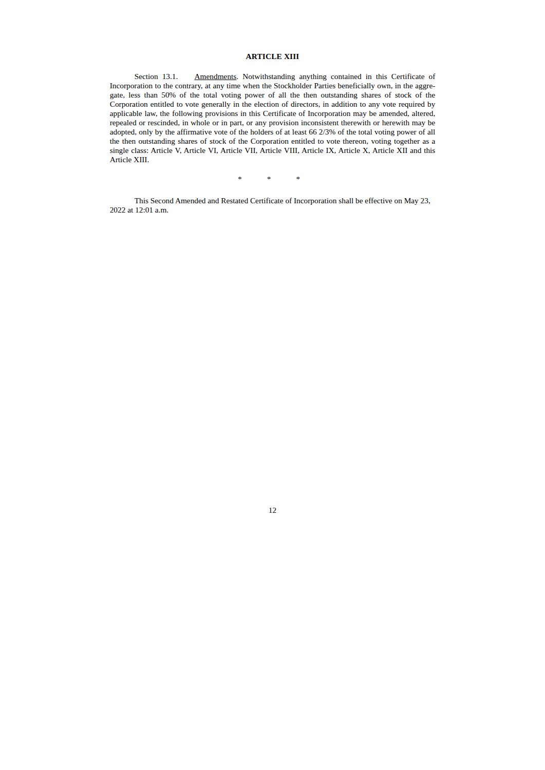ARTICLE XIII
Section 13.1. Amendments. Notwithstanding anything contained in this Certificate of Incorporation to the contrary, at any time when the Stockholder Parties beneficially own, in the aggregate, less than 50% of the total voting power of all the then outstanding shares of stock of the Corporation entitled to vote generally in the election of directors, in addition to any vote required by applicable law, the following provisions in this Certificate of Incorporation may be amended, altered, repealed or rescinded, in whole or in part, or any provision inconsistent therewith or herewith may be adopted, only by the affirmative vote of the holders of at least 66 2/3% of the total voting power of all the then outstanding shares of stock of the Corporation entitled to vote thereon, voting together as a single class: Article V, Article VI, Article VII, Article VIII, Article IX, Article X, Article XII and this Article XIII.
* * *
This Second Amended and Restated Certificate of Incorporation shall be effective on May 23, 2022 at 12:01 a.m.
12